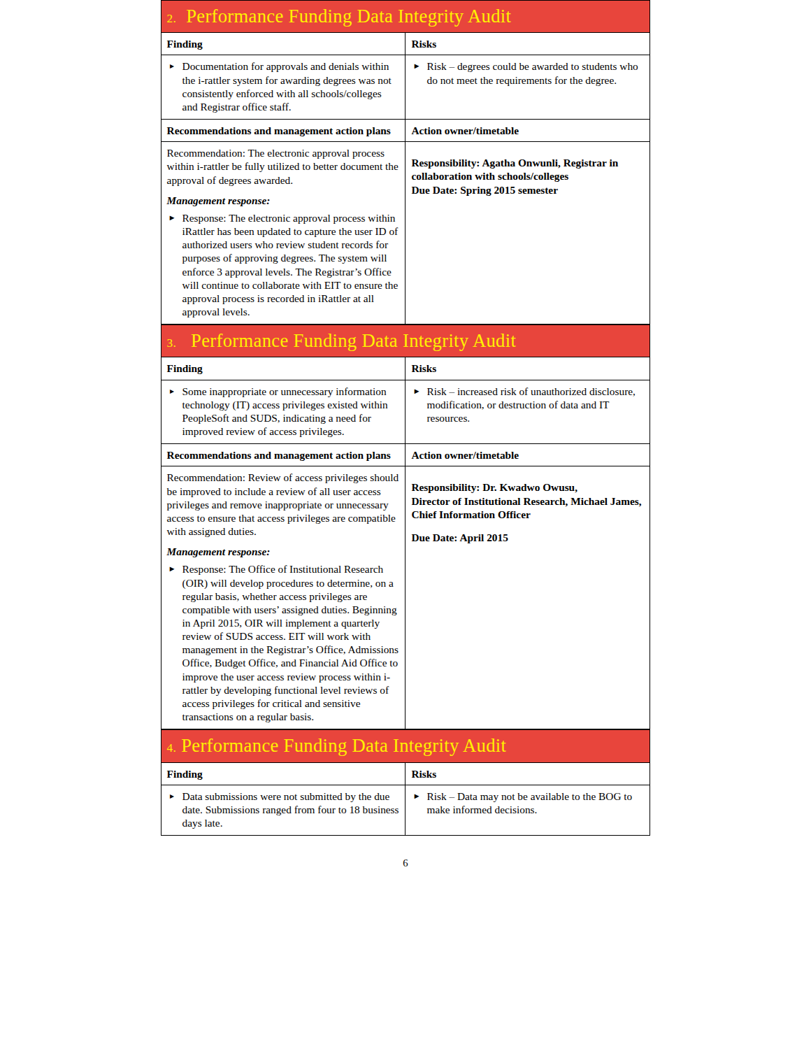| 2. Performance Funding Data Integrity Audit |
| Finding | Risks |
| Documentation for approvals and denials within the i-rattler system for awarding degrees was not consistently enforced with all schools/colleges and Registrar office staff. | Risk – degrees could be awarded to students who do not meet the requirements for the degree. |
| Recommendations and management action plans | Action owner/timetable |
| Recommendation: The electronic approval process within i-rattler be fully utilized to better document the approval of degrees awarded. Management response: Response: The electronic approval process within iRattler has been updated to capture the user ID of authorized users who review student records for purposes of approving degrees. The system will enforce 3 approval levels. The Registrar’s Office will continue to collaborate with EIT to ensure the approval process is recorded in iRattler at all approval levels. | Responsibility: Agatha Onwunli, Registrar in collaboration with schools/colleges Due Date: Spring 2015 semester |
| 3. Performance Funding Data Integrity Audit |
| Finding | Risks |
| Some inappropriate or unnecessary information technology (IT) access privileges existed within PeopleSoft and SUDS, indicating a need for improved review of access privileges. | Risk – increased risk of unauthorized disclosure, modification, or destruction of data and IT resources. |
| Recommendations and management action plans | Action owner/timetable |
| Recommendation: Review of access privileges should be improved to include a review of all user access privileges and remove inappropriate or unnecessary access to ensure that access privileges are compatible with assigned duties. Management response: Response: The Office of Institutional Research (OIR) will develop procedures to determine, on a regular basis, whether access privileges are compatible with users’ assigned duties. Beginning in April 2015, OIR will implement a quarterly review of SUDS access. EIT will work with management in the Registrar’s Office, Admissions Office, Budget Office, and Financial Aid Office to improve the user access review process within i-rattler by developing functional level reviews of access privileges for critical and sensitive transactions on a regular basis. | Responsibility: Dr. Kwadwo Owusu, Director of Institutional Research, Michael James, Chief Information Officer Due Date: April 2015 |
| 4. Performance Funding Data Integrity Audit |
| Finding | Risks |
| Data submissions were not submitted by the due date. Submissions ranged from four to 18 business days late. | Risk – Data may not be available to the BOG to make informed decisions. |
6